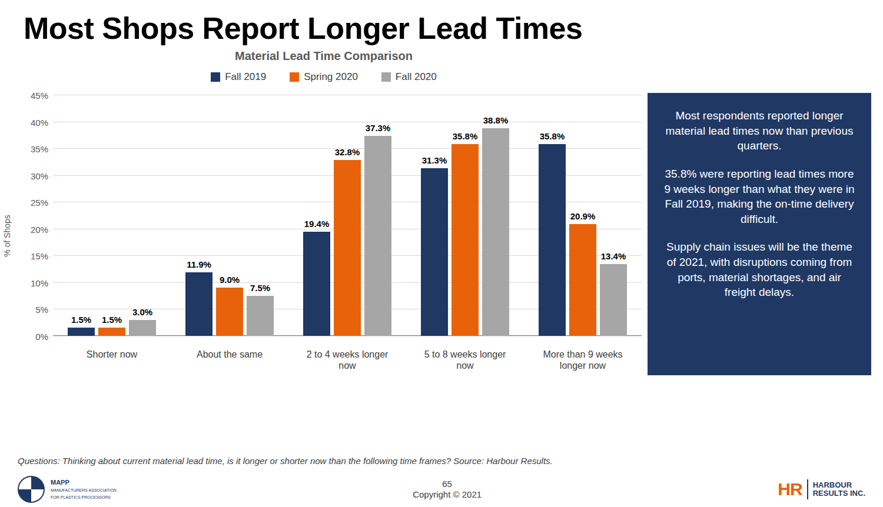Most Shops Report Longer Lead Times
Material Lead Time Comparison
Fall 2019
Spring 2020
Fall 2020
% of Shops
45%
40%
35%
30%
25%
20%
15%
10%
5%
0%
1.5%
1.5%
3.0%
11.9%
9.0%
7.5%
19.4%
32.8%
37.3%
31.3%
35.8%
38.8%
35.8%
20.9%
13.4%
Shorter now
About the same
2 to 4 weeks longer
now
5 to 8 weeks longer
now
More than 9 weeks
longer now
Most respondents reported longer material lead times now than previous quarters.
35.8% were reporting lead times more 9 weeks longer than what they were in Fall 2019, making the on-time delivery difficult.
Supply chain issues will be the theme of 2021, with disruptions coming from ports, material shortages, and air freight delays.
Questions: Thinking about current material lead time, is it longer or shorter now than the following time frames? Source: Harbour Results.
MAPP
MANUFACTURERS ASSOCIATION
FOR PLASTICS PROCESSORS
65
Copyright © 2021
HR
HARBOUR
RESULTS INC.